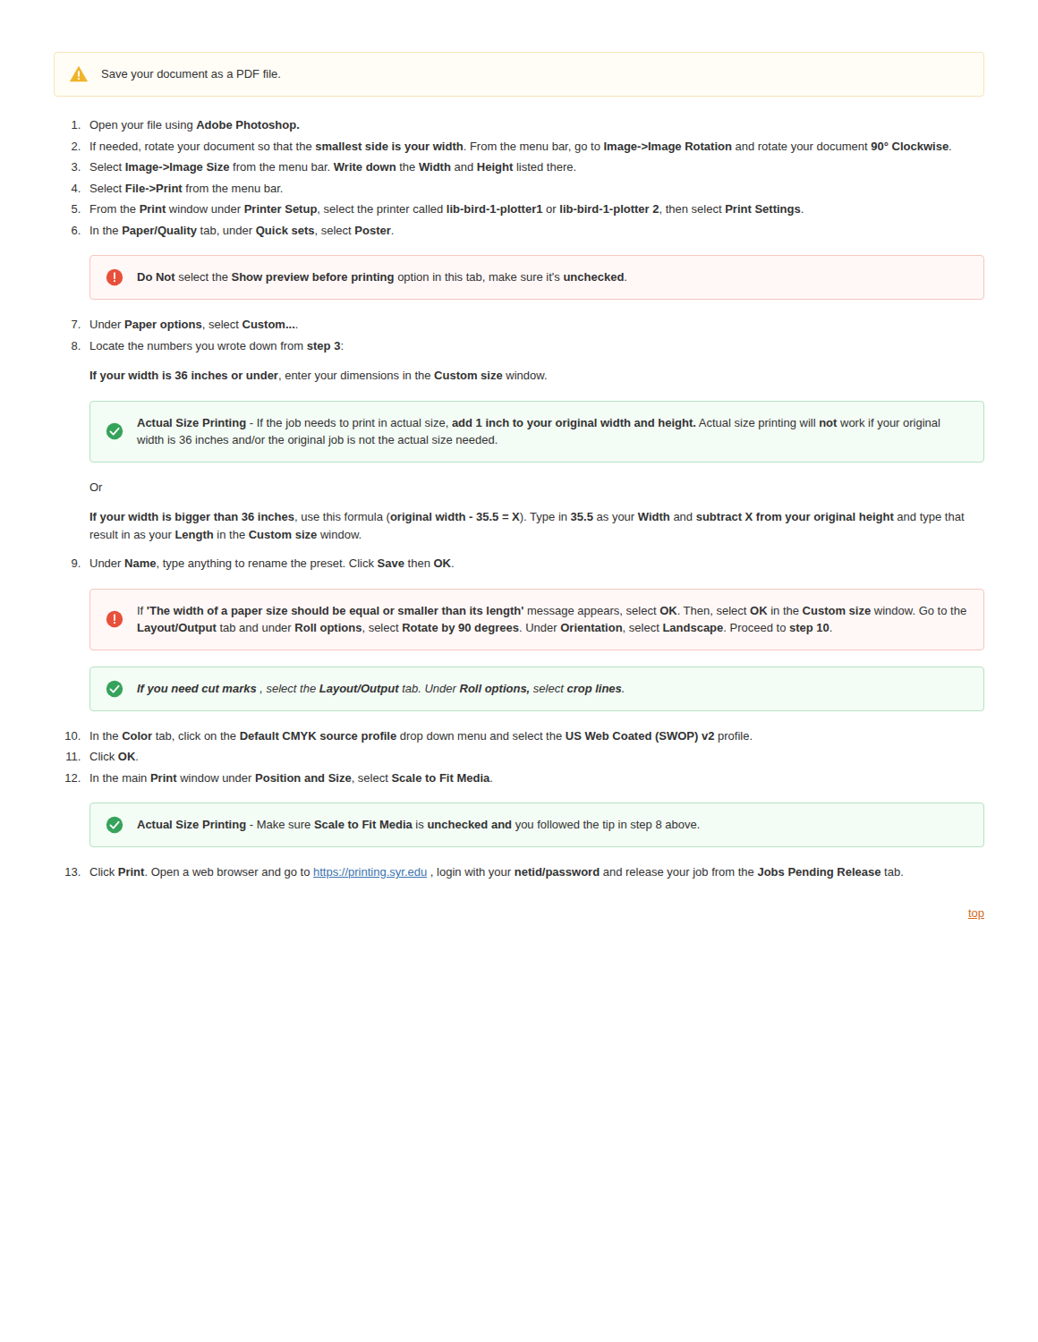Save your document as a PDF file.
Open your file using Adobe Photoshop.
If needed, rotate your document so that the smallest side is your width. From the menu bar, go to Image->Image Rotation and rotate your document 90° Clockwise.
Select Image->Image Size from the menu bar. Write down the Width and Height listed there.
Select File->Print from the menu bar.
From the Print window under Printer Setup, select the printer called lib-bird-1-plotter1 or lib-bird-1-plotter 2, then select Print Settings.
In the Paper/Quality tab, under Quick sets, select Poster.
Do Not select the Show preview before printing option in this tab, make sure it's unchecked.
Under Paper options, select Custom....
Locate the numbers you wrote down from step 3:
If your width is 36 inches or under, enter your dimensions in the Custom size window.
Actual Size Printing - If the job needs to print in actual size, add 1 inch to your original width and height. Actual size printing will not work if your original width is 36 inches and/or the original job is not the actual size needed.
Or
If your width is bigger than 36 inches, use this formula (original width - 35.5 = X). Type in 35.5 as your Width and subtract X from your original height and type that result in as your Length in the Custom size window.
Under Name, type anything to rename the preset. Click Save then OK.
If 'The width of a paper size should be equal or smaller than its length' message appears, select OK. Then, select OK in the Custom size window. Go to the Layout/Output tab and under Roll options, select Rotate by 90 degrees. Under Orientation, select Landscape. Proceed to step 10.
If you need cut marks , select the Layout/Output tab. Under Roll options, select crop lines.
In the Color tab, click on the Default CMYK source profile drop down menu and select the US Web Coated (SWOP) v2 profile.
Click OK.
In the main Print window under Position and Size, select Scale to Fit Media.
Actual Size Printing - Make sure Scale to Fit Media is unchecked and you followed the tip in step 8 above.
Click Print. Open a web browser and go to https://printing.syr.edu , login with your netid/password and release your job from the Jobs Pending Release tab.
top